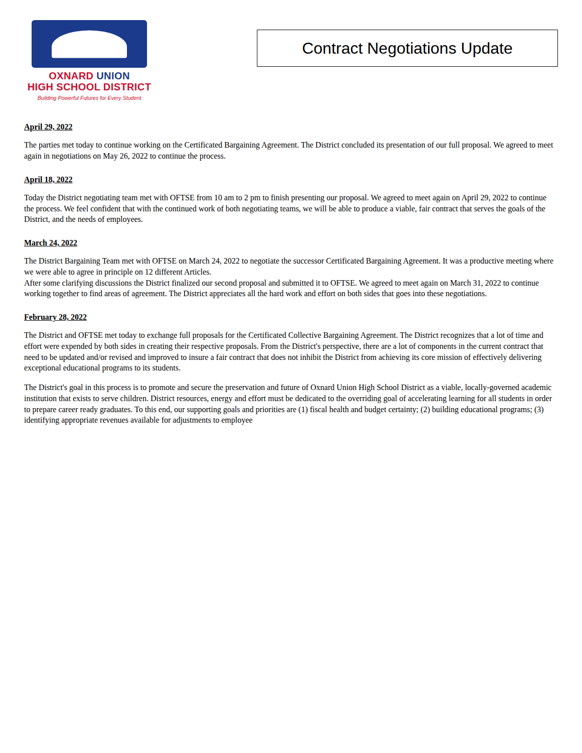OXNARD UNION
HIGH SCHOOL DISTRICT
Building Powerful Futures for Every Student
Contract Negotiations Update
April 29, 2022
The parties met today to continue working on the Certificated Bargaining Agreement. The District concluded its presentation of our full proposal. We agreed to meet again in negotiations on May 26, 2022 to continue the process.
April 18, 2022
Today the District negotiating team met with OFTSE from 10 am to 2 pm to finish presenting our proposal. We agreed to meet again on April 29, 2022 to continue the process. We feel confident that with the continued work of both negotiating teams, we will be able to produce a viable, fair contract that serves the goals of the District, and the needs of employees.
March 24, 2022
The District Bargaining Team met with OFTSE on March 24, 2022 to negotiate the successor Certificated Bargaining Agreement. It was a productive meeting where we were able to agree in principle on 12 different Articles.
After some clarifying discussions the District finalized our second proposal and submitted it to OFTSE. We agreed to meet again on March 31, 2022 to continue working together to find areas of agreement. The District appreciates all the hard work and effort on both sides that goes into these negotiations.
February 28, 2022
The District and OFTSE met today to exchange full proposals for the Certificated Collective Bargaining Agreement. The District recognizes that a lot of time and effort were expended by both sides in creating their respective proposals. From the District's perspective, there are a lot of components in the current contract that need to be updated and/or revised and improved to insure a fair contract that does not inhibit the District from achieving its core mission of effectively delivering exceptional educational programs to its students.
The District's goal in this process is to promote and secure the preservation and future of Oxnard Union High School District as a viable, locally-governed academic institution that exists to serve children. District resources, energy and effort must be dedicated to the overriding goal of accelerating learning for all students in order to prepare career ready graduates. To this end, our supporting goals and priorities are (1) fiscal health and budget certainty; (2) building educational programs; (3) identifying appropriate revenues available for adjustments to employee